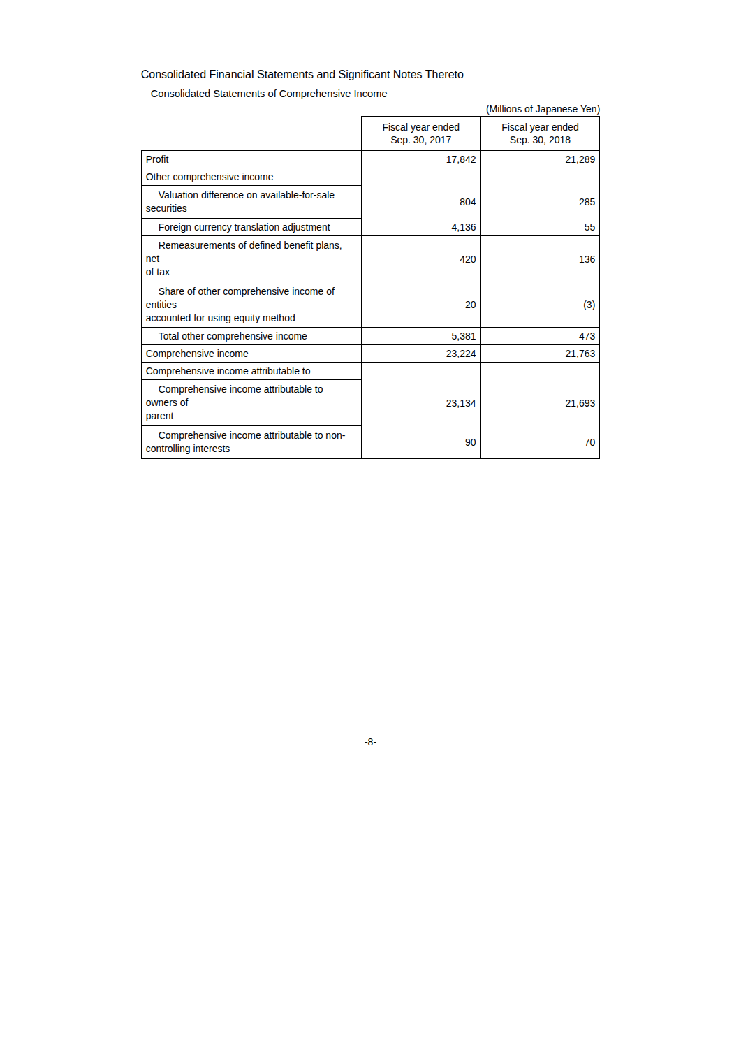Consolidated Financial Statements and Significant Notes Thereto
Consolidated Statements of Comprehensive Income
(Millions of Japanese Yen)
| | Fiscal year ended Sep. 30, 2017 | Fiscal year ended Sep. 30, 2018 |
| --- | --- | --- |
| Profit | 17,842 | 21,289 |
| Other comprehensive income | | |
| Valuation difference on available-for-sale securities | 804 | 285 |
| Foreign currency translation adjustment | 4,136 | 55 |
| Remeasurements of defined benefit plans, net of tax | 420 | 136 |
| Share of other comprehensive income of entities accounted for using equity method | 20 | (3) |
| Total other comprehensive income | 5,381 | 473 |
| Comprehensive income | 23,224 | 21,763 |
| Comprehensive income attributable to | | |
| Comprehensive income attributable to owners of parent | 23,134 | 21,693 |
| Comprehensive income attributable to non- controlling interests | 90 | 70 |
-8-